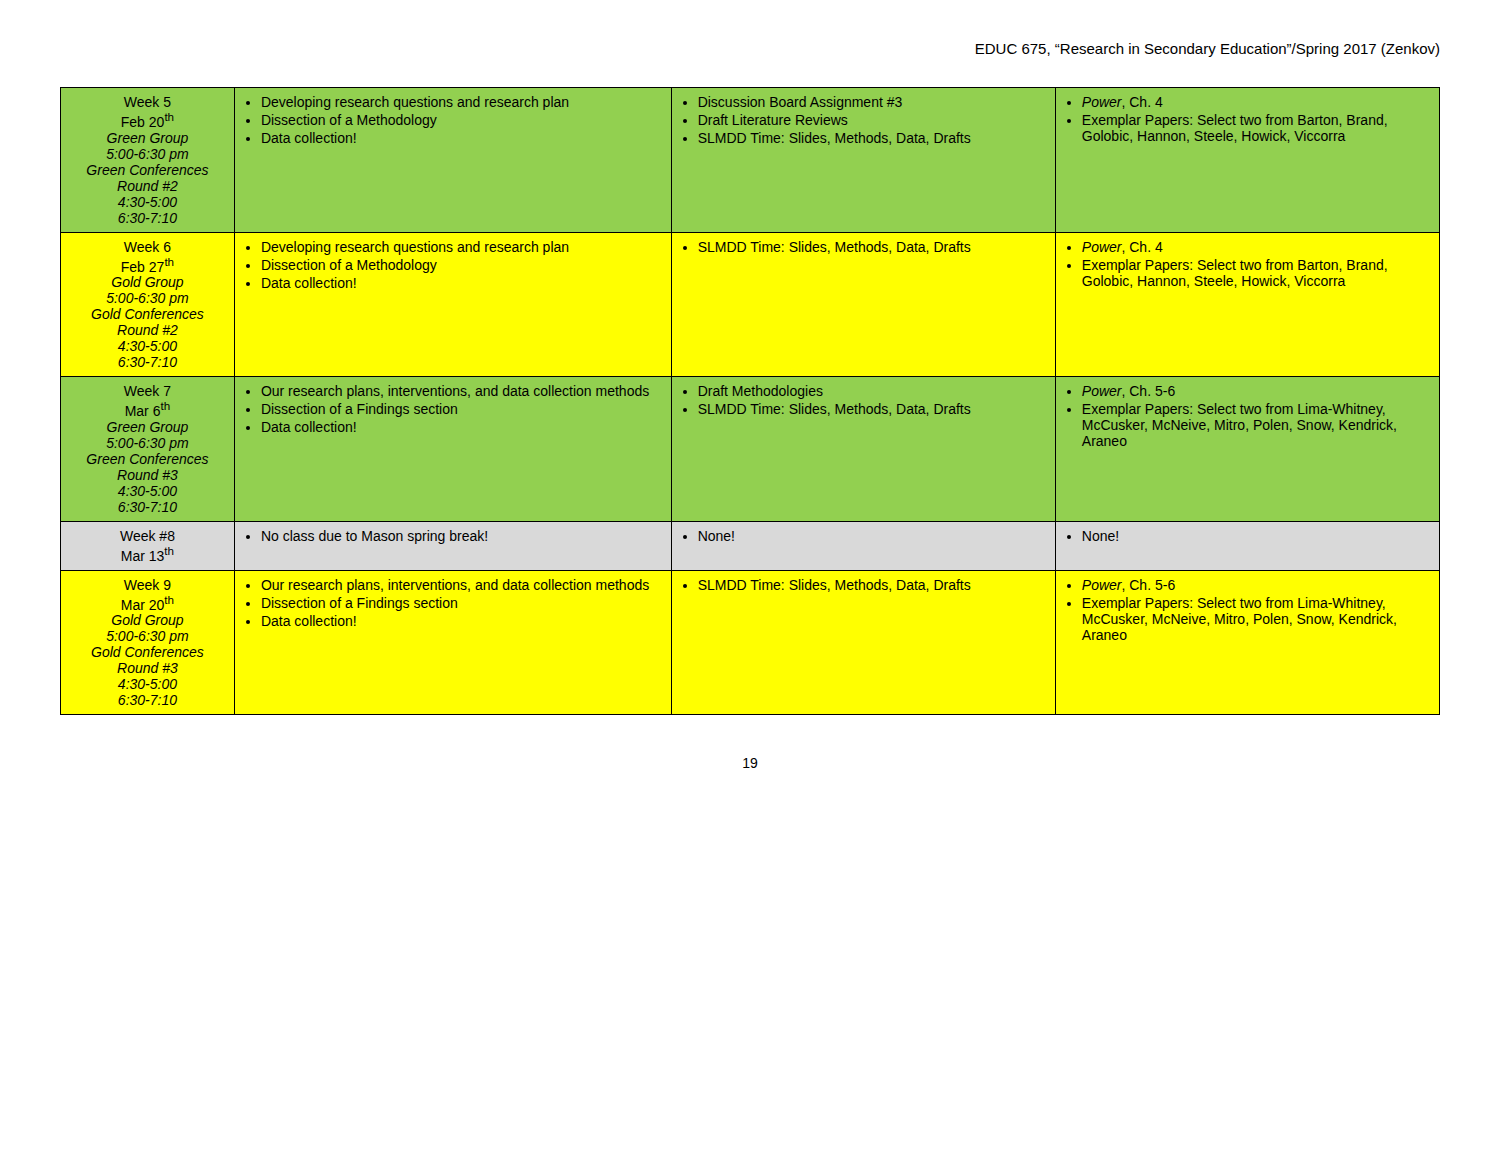EDUC 675, “Research in Secondary Education”/Spring 2017 (Zenkov)
| Week 5 Feb 20 th Green Group 5:00-6:30 pm Green Conferences Round #2 4:30-5:00 6:30-7:10 | Developing research questions and research plan Dissection of a Methodology Data collection! | Discussion Board Assignment #3 Draft Literature Reviews SLMDD Time: Slides, Methods, Data, Drafts | Power , Ch. 4 Exemplar Papers: Select two from Barton, Brand, Golobic, Hannon, Steele, Howick, Viccorra |
| Week 6 Feb 27 th Gold Group 5:00-6:30 pm Gold Conferences Round #2 4:30-5:00 6:30-7:10 | Developing research questions and research plan Dissection of a Methodology Data collection! | SLMDD Time: Slides, Methods, Data, Drafts | Power , Ch. 4 Exemplar Papers: Select two from Barton, Brand, Golobic, Hannon, Steele, Howick, Viccorra |
| Week 7 Mar 6 th Green Group 5:00-6:30 pm Green Conferences Round #3 4:30-5:00 6:30-7:10 | Our research plans, interventions, and data collection methods Dissection of a Findings section Data collection! | Draft Methodologies SLMDD Time: Slides, Methods, Data, Drafts | Power , Ch. 5-6 Exemplar Papers: Select two from Lima-Whitney, McCusker, McNeive, Mitro, Polen, Snow, Kendrick, Araneo |
| Week #8 Mar 13 th | No class due to Mason spring break! | None! | None! |
| Week 9 Mar 20 th Gold Group 5:00-6:30 pm Gold Conferences Round #3 4:30-5:00 6:30-7:10 | Our research plans, interventions, and data collection methods Dissection of a Findings section Data collection! | SLMDD Time: Slides, Methods, Data, Drafts | Power , Ch. 5-6 Exemplar Papers: Select two from Lima-Whitney, McCusker, McNeive, Mitro, Polen, Snow, Kendrick, Araneo |
19